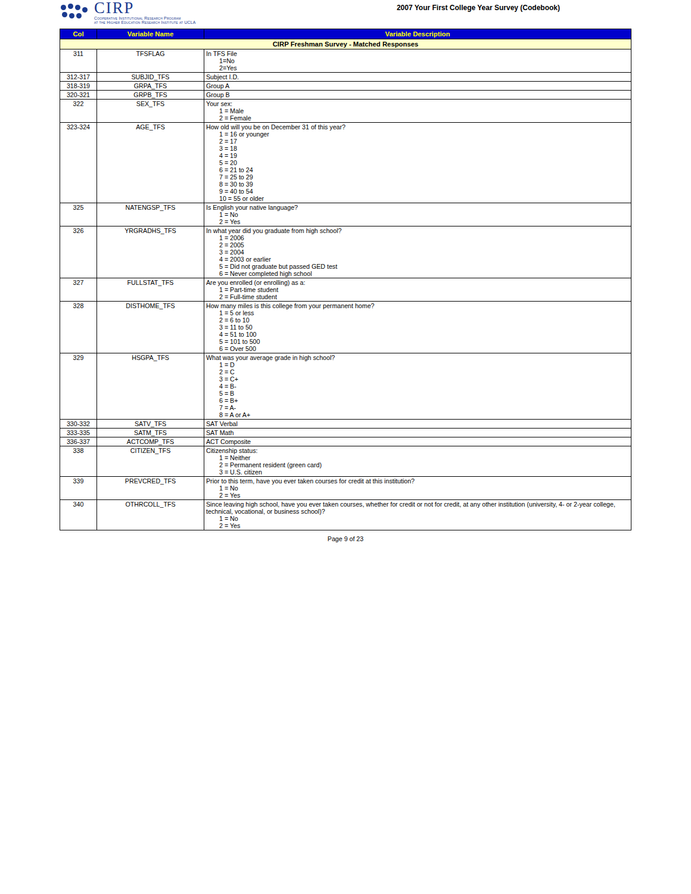CIRP
Cooperative Institutional Research Program
at the Higher Education Research Institute at UCLA
2007 Your First College Year Survey (Codebook)
| Col | Variable Name | Variable Description |
| --- | --- | --- |
| CIRP Freshman Survey - Matched Responses |
| 311 | TFSFLAG | In TFS File 1=No 2=Yes |
| 312-317 | SUBJID_TFS | Subject I.D. |
| 318-319 | GRPA_TFS | Group A |
| 320-321 | GRPB_TFS | Group B |
| 322 | SEX_TFS | Your sex: 1 = Male 2 = Female |
| 323-324 | AGE_TFS | How old will you be on December 31 of this year? 1 = 16 or younger 2 = 17 3 = 18 4 = 19 5 = 20 6 = 21 to 24 7 = 25 to 29 8 = 30 to 39 9 = 40 to 54 10 = 55 or older |
| 325 | NATENGSP_TFS | Is English your native language? 1 = No 2 = Yes |
| 326 | YRGRADHS_TFS | In what year did you graduate from high school? 1 = 2006 2 = 2005 3 = 2004 4 = 2003 or earlier 5 = Did not graduate but passed GED test 6 = Never completed high school |
| 327 | FULLSTAT_TFS | Are you enrolled (or enrolling) as a: 1 = Part-time student 2 = Full-time student |
| 328 | DISTHOME_TFS | How many miles is this college from your permanent home? 1 = 5 or less 2 = 6 to 10 3 = 11 to 50 4 = 51 to 100 5 = 101 to 500 6 = Over 500 |
| 329 | HSGPA_TFS | What was your average grade in high school? 1 = D 2 = C 3 = C+ 4 = B- 5 = B 6 = B+ 7 = A- 8 = A or A+ |
| 330-332 | SATV_TFS | SAT Verbal |
| 333-335 | SATM_TFS | SAT Math |
| 336-337 | ACTCOMP_TFS | ACT Composite |
| 338 | CITIZEN_TFS | Citizenship status: 1 = Neither 2 = Permanent resident (green card) 3 = U.S. citizen |
| 339 | PREVCRED_TFS | Prior to this term, have you ever taken courses for credit at this institution? 1 = No 2 = Yes |
| 340 | OTHRCOLL_TFS | Since leaving high school, have you ever taken courses, whether for credit or not for credit, at any other institution (university, 4- or 2-year college, technical, vocational, or business school)? 1 = No 2 = Yes |
Page 9 of 23